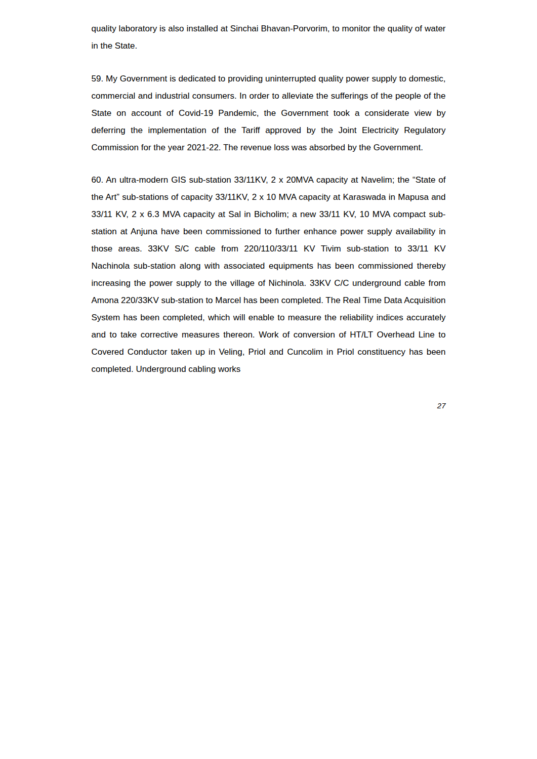quality laboratory is also installed at Sinchai Bhavan-Porvorim, to monitor the quality of water in the State.
59. My Government is dedicated to providing uninterrupted quality power supply to domestic, commercial and industrial consumers. In order to alleviate the sufferings of the people of the State on account of Covid-19 Pandemic, the Government took a considerate view by deferring the implementation of the Tariff approved by the Joint Electricity Regulatory Commission for the year 2021-22. The revenue loss was absorbed by the Government.
60. An ultra-modern GIS sub-station 33/11KV, 2 x 20MVA capacity at Navelim; the “State of the Art” sub-stations of capacity 33/11KV, 2 x 10 MVA capacity at Karaswada in Mapusa and 33/11 KV, 2 x 6.3 MVA capacity at Sal in Bicholim; a new 33/11 KV, 10 MVA compact sub-station at Anjuna have been commissioned to further enhance power supply availability in those areas. 33KV S/C cable from 220/110/33/11 KV Tivim sub-station to 33/11 KV Nachinola sub-station along with associated equipments has been commissioned thereby increasing the power supply to the village of Nichinola. 33KV C/C underground cable from Amona 220/33KV sub-station to Marcel has been completed. The Real Time Data Acquisition System has been completed, which will enable to measure the reliability indices accurately and to take corrective measures thereon. Work of conversion of HT/LT Overhead Line to Covered Conductor taken up in Veling, Priol and Cuncolim in Priol constituency has been completed. Underground cabling works
27